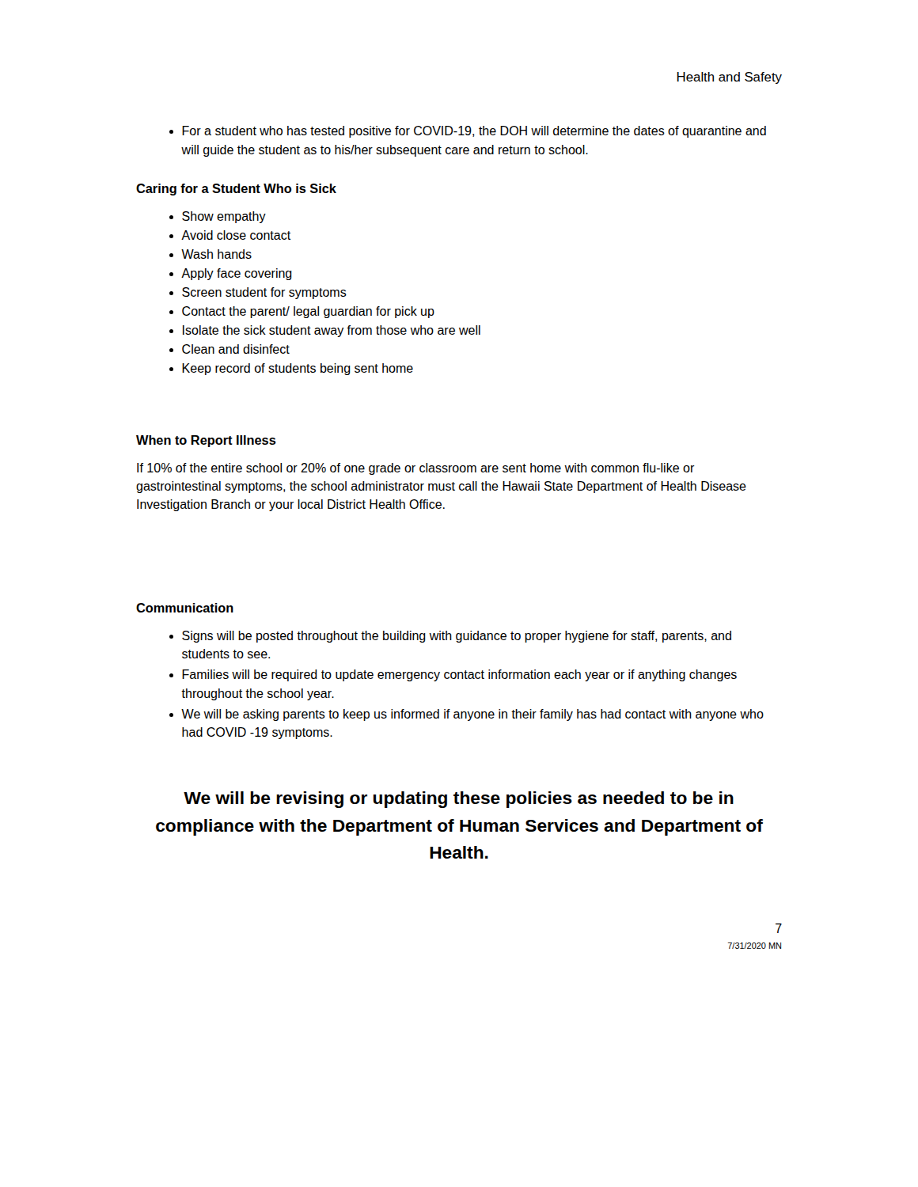Health and Safety
For a student who has tested positive for COVID-19, the DOH will determine the dates of quarantine and will guide the student as to his/her subsequent care and return to school.
Caring for a Student Who is Sick
Show empathy
Avoid close contact
Wash hands
Apply face covering
Screen student for symptoms
Contact the parent/ legal guardian for pick up
Isolate the sick student away from those who are well
Clean and disinfect
Keep record of students being sent home
When to Report Illness
If 10% of the entire school or 20% of one grade or classroom are sent home with common flu-like or gastrointestinal symptoms, the school administrator must call the Hawaii State Department of Health Disease Investigation Branch or your local District Health Office.
Communication
Signs will be posted throughout the building with guidance to proper hygiene for staff, parents, and students to see.
Families will be required to update emergency contact information each year or if anything changes throughout the school year.
We will be asking parents to keep us informed if anyone in their family has had contact with anyone who had COVID -19 symptoms.
We will be revising or updating these policies as needed to be in compliance with the Department of Human Services and Department of Health.
7
7/31/2020 MN